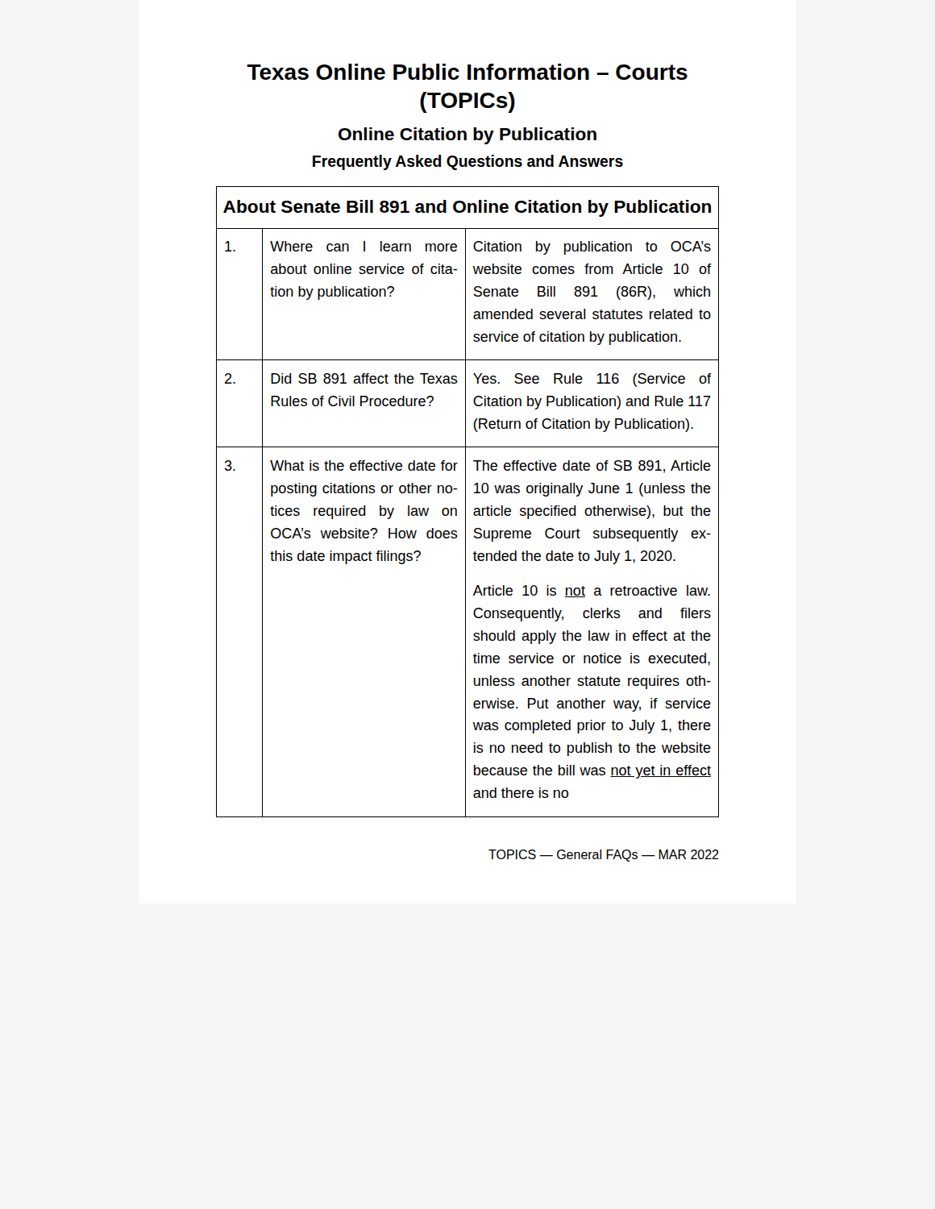Texas Online Public Information – Courts (TOPICs)
Online Citation by Publication
Frequently Asked Questions and Answers
About Senate Bill 891 and Online Citation by Publication
| 1. | Where can I learn more about online service of citation by publication? | Citation by publication to OCA’s website comes from Article 10 of Senate Bill 891 (86R), which amended several statutes related to service of citation by publication. |
| 2. | Did SB 891 affect the Texas Rules of Civil Procedure? | Yes. See Rule 116 (Service of Citation by Publication) and Rule 117 (Return of Citation by Publication). |
| 3. | What is the effective date for posting citations or other notices required by law on OCA’s website? How does this date impact filings? | The effective date of SB 891, Article 10 was originally June 1 (unless the article specified otherwise), but the Supreme Court subsequently extended the date to July 1, 2020. Article 10 is not a retroactive law. Consequently, clerks and filers should apply the law in effect at the time service or notice is executed, unless another statute requires otherwise. Put another way, if service was completed prior to July 1, there is no need to publish to the website because the bill was not yet in effect and there is no |
TOPICS — General FAQs — MAR 2022